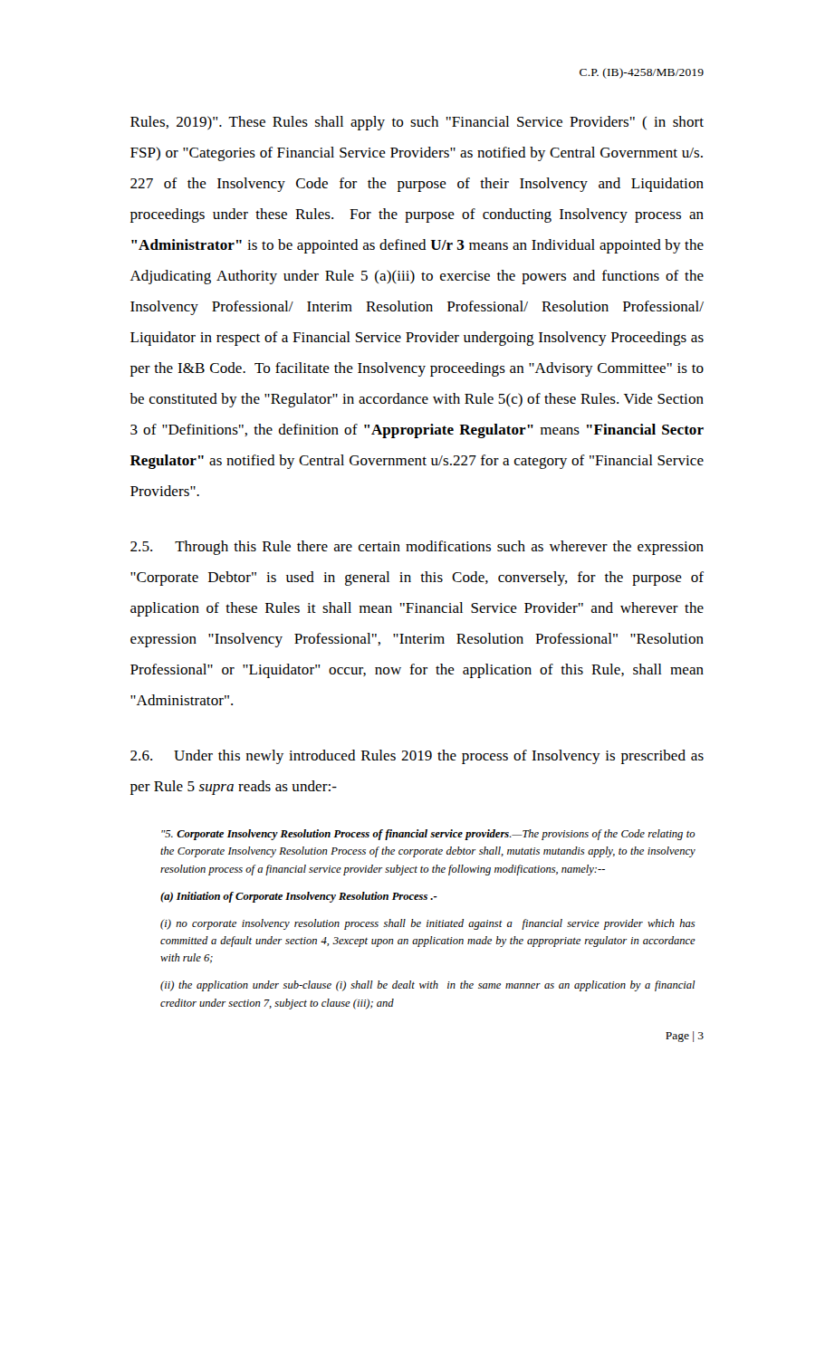C.P. (IB)-4258/MB/2019
Rules, 2019)". These Rules shall apply to such "Financial Service Providers" ( in short FSP) or "Categories of Financial Service Providers" as notified by Central Government u/s. 227 of the Insolvency Code for the purpose of their Insolvency and Liquidation proceedings under these Rules. For the purpose of conducting Insolvency process an "Administrator" is to be appointed as defined U/r 3 means an Individual appointed by the Adjudicating Authority under Rule 5 (a)(iii) to exercise the powers and functions of the Insolvency Professional/ Interim Resolution Professional/ Resolution Professional/ Liquidator in respect of a Financial Service Provider undergoing Insolvency Proceedings as per the I&B Code. To facilitate the Insolvency proceedings an "Advisory Committee" is to be constituted by the "Regulator" in accordance with Rule 5(c) of these Rules. Vide Section 3 of "Definitions", the definition of "Appropriate Regulator" means "Financial Sector Regulator" as notified by Central Government u/s.227 for a category of "Financial Service Providers".
2.5. Through this Rule there are certain modifications such as wherever the expression "Corporate Debtor" is used in general in this Code, conversely, for the purpose of application of these Rules it shall mean "Financial Service Provider" and wherever the expression "Insolvency Professional", "Interim Resolution Professional" "Resolution Professional" or "Liquidator" occur, now for the application of this Rule, shall mean "Administrator".
2.6. Under this newly introduced Rules 2019 the process of Insolvency is prescribed as per Rule 5 supra reads as under:-
"5. Corporate Insolvency Resolution Process of financial service providers.—The provisions of the Code relating to the Corporate Insolvency Resolution Process of the corporate debtor shall, mutatis mutandis apply, to the insolvency resolution process of a financial service provider subject to the following modifications, namely:--
(a) Initiation of Corporate Insolvency Resolution Process .-
(i) no corporate insolvency resolution process shall be initiated against a financial service provider which has committed a default under section 4, 3except upon an application made by the appropriate regulator in accordance with rule 6;
(ii) the application under sub-clause (i) shall be dealt with in the same manner as an application by a financial creditor under section 7, subject to clause (iii); and
Page | 3